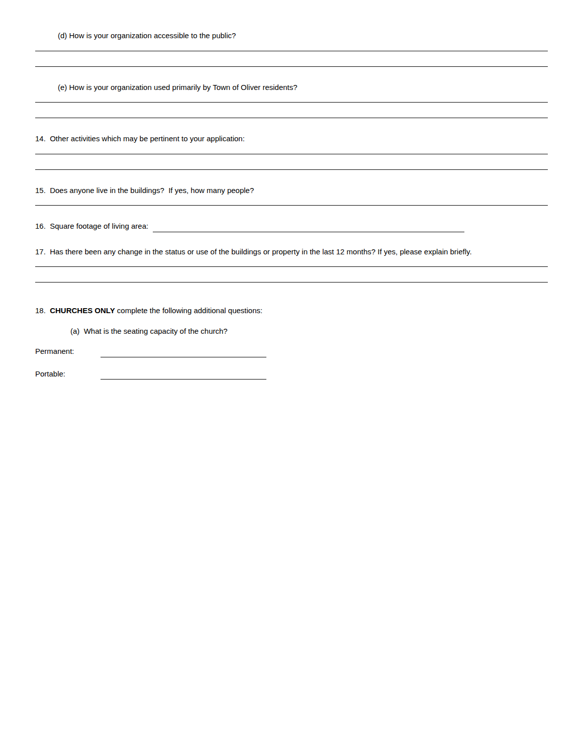(d) How is your organization accessible to the public?
(e) How is your organization used primarily by Town of Oliver residents?
14. Other activities which may be pertinent to your application:
15. Does anyone live in the buildings? If yes, how many people?
16. Square footage of living area:
17. Has there been any change in the status or use of the buildings or property in the last 12 months? If yes, please explain briefly.
18. CHURCHES ONLY complete the following additional questions:
(a) What is the seating capacity of the church?
Permanent:
Portable: